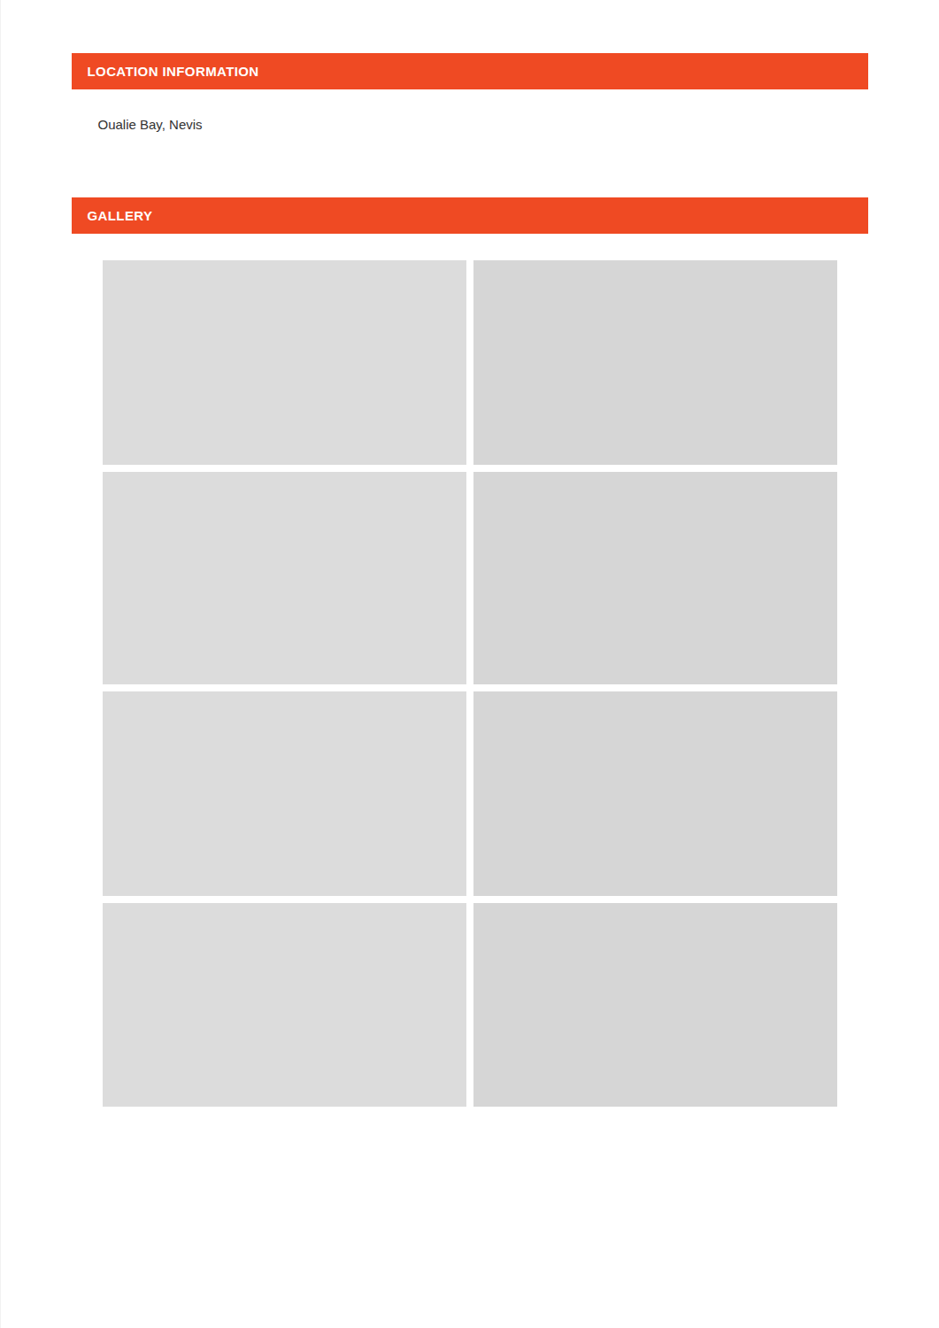LOCATION INFORMATION
Oualie Bay, Nevis
GALLERY